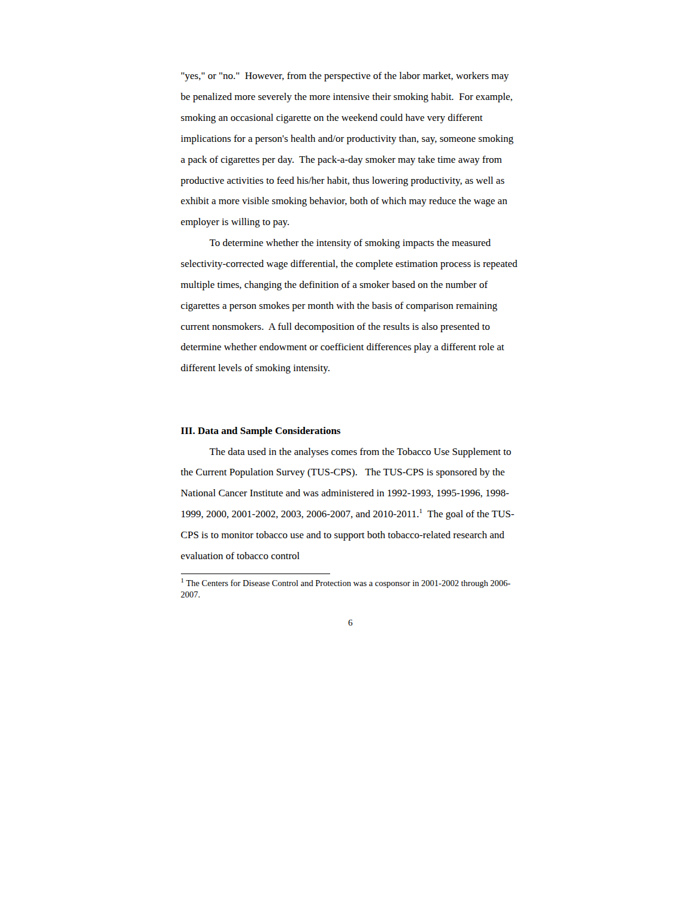"yes," or "no." However, from the perspective of the labor market, workers may be penalized more severely the more intensive their smoking habit. For example, smoking an occasional cigarette on the weekend could have very different implications for a person's health and/or productivity than, say, someone smoking a pack of cigarettes per day. The pack-a-day smoker may take time away from productive activities to feed his/her habit, thus lowering productivity, as well as exhibit a more visible smoking behavior, both of which may reduce the wage an employer is willing to pay.
To determine whether the intensity of smoking impacts the measured selectivity-corrected wage differential, the complete estimation process is repeated multiple times, changing the definition of a smoker based on the number of cigarettes a person smokes per month with the basis of comparison remaining current nonsmokers. A full decomposition of the results is also presented to determine whether endowment or coefficient differences play a different role at different levels of smoking intensity.
III. Data and Sample Considerations
The data used in the analyses comes from the Tobacco Use Supplement to the Current Population Survey (TUS-CPS). The TUS-CPS is sponsored by the National Cancer Institute and was administered in 1992-1993, 1995-1996, 1998-1999, 2000, 2001-2002, 2003, 2006-2007, and 2010-2011.1 The goal of the TUS-CPS is to monitor tobacco use and to support both tobacco-related research and evaluation of tobacco control
1 The Centers for Disease Control and Protection was a cosponsor in 2001-2002 through 2006-2007.
6